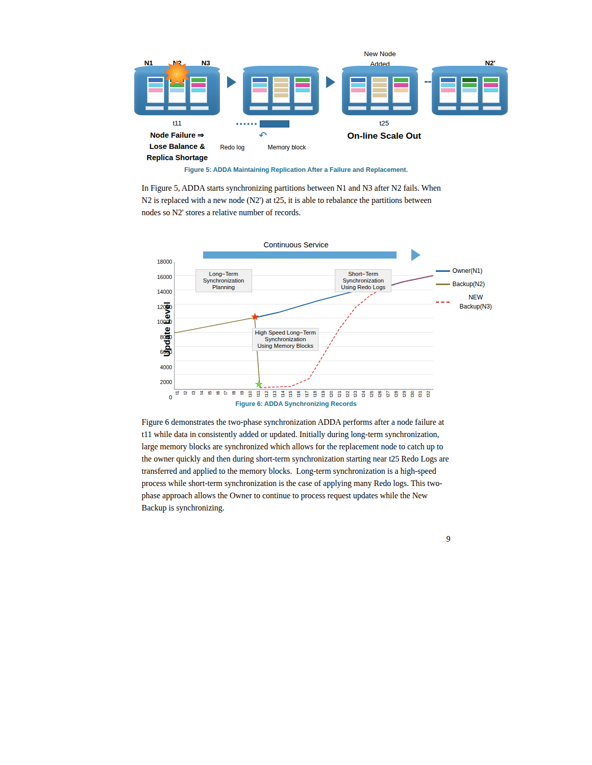N1 N2 N3
N1 N2 N3
New Node
Added
N2'
t11
Node Failure ⇒
Lose Balance &
Replica Shortage
↶
Redo log Memory block
t25
On-line Scale Out
Figure 5: ADDA Maintaining Replication After a Failure and Replacement.
In Figure 5, ADDA starts synchronizing partitions between N1 and N3 after N2 fails. When N2 is replaced with a new node (N2') at t25, it is able to rebalance the partitions between nodes so N2' stores a relative number of records.
Continuous Service
Update Level
18000 16000 14000 12000 10000 8000 6000 4000 2000 0
Long−Term
Synchronization
Planning
Short−Term
Synchronization
Using Redo Logs
High Speed Long−Term
Synchronization
Using Memory Blocks
t1 t2 t3 t4 t5 t6 t7 t8 t9 t10 t11 t12 t13 t14 t15 t16 t17 t18 t19 t20 t21 t22 t23 t24 t25 t26 t27 t28 t29 t30 t31 t32
Owner(N1)
Backup(N2)
NEW Backup(N3)
Figure 6: ADDA Synchronizing Records
Figure 6 demonstrates the two-phase synchronization ADDA performs after a node failure at t11 while data in consistently added or updated. Initially during long-term synchronization, large memory blocks are synchronized which allows for the replacement node to catch up to the owner quickly and then during short-term synchronization starting near t25 Redo Logs are transferred and applied to the memory blocks. Long-term synchronization is a high-speed process while short-term synchronization is the case of applying many Redo logs. This two-phase approach allows the Owner to continue to process request updates while the New Backup is synchronizing.
9